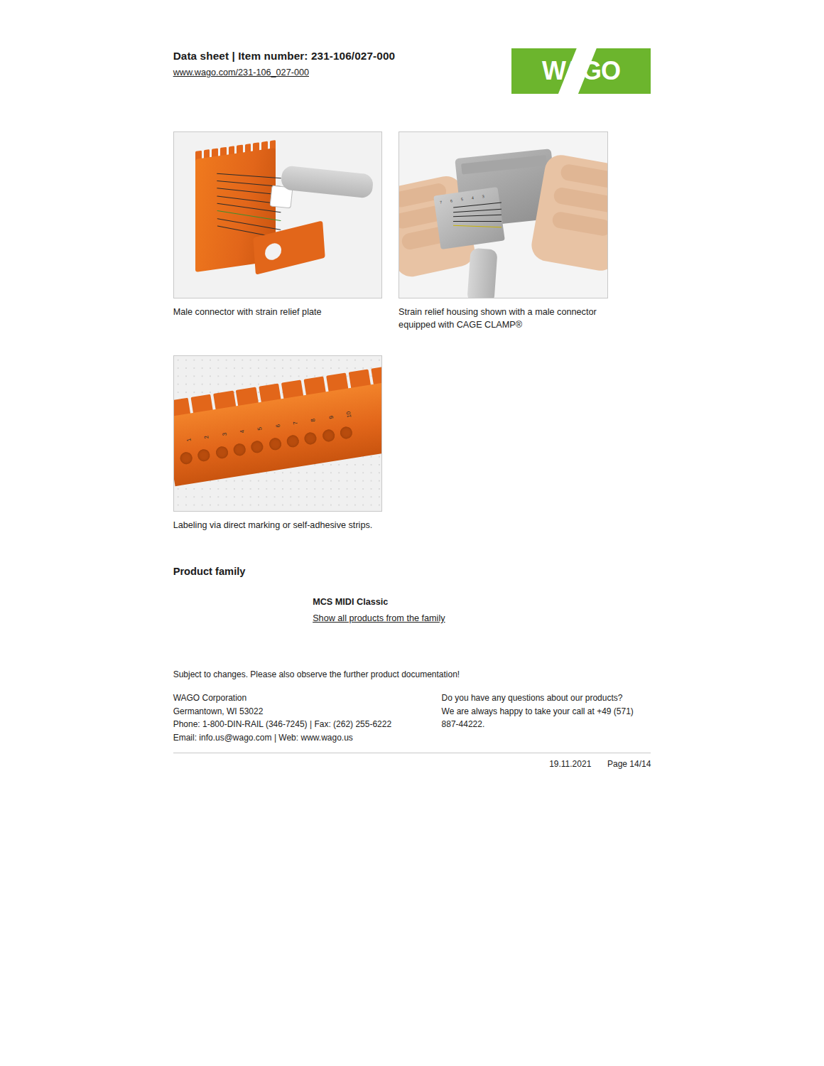Data sheet | Item number: 231-106/027-000
www.wago.com/231-106_027-000
WAGO
Male connector with strain relief plate
7 6 5 4 3
Strain relief housing shown with a male connector equipped with CAGE CLAMP®
12345 678910
Labeling via direct marking or self-adhesive strips.
Product family
MCS MIDI Classic
Show all products from the family
Subject to changes. Please also observe the further product documentation!
WAGO Corporation
Germantown, WI 53022
Phone: 1-800-DIN-RAIL (346-7245) | Fax: (262) 255-6222
Email: info.us@wago.com | Web: www.wago.us
Do you have any questions about our products?
We are always happy to take your call at +49 (571) 887-44222.
19.11.2021 Page 14/14